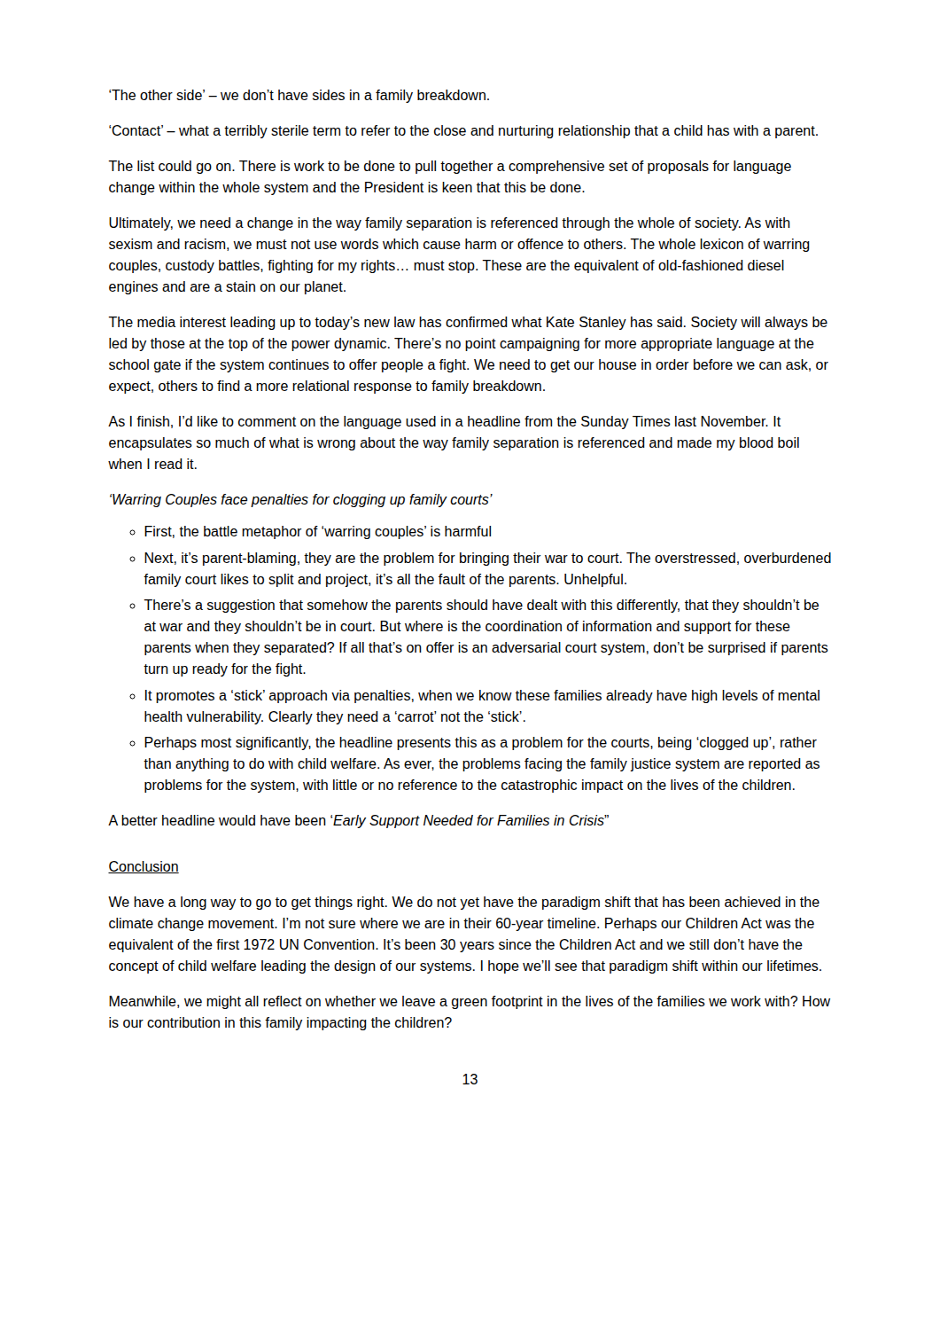‘The other side’ – we don’t have sides in a family breakdown.
‘Contact’ – what a terribly sterile term to refer to the close and nurturing relationship that a child has with a parent.
The list could go on. There is work to be done to pull together a comprehensive set of proposals for language change within the whole system and the President is keen that this be done.
Ultimately, we need a change in the way family separation is referenced through the whole of society. As with sexism and racism, we must not use words which cause harm or offence to others. The whole lexicon of warring couples, custody battles, fighting for my rights… must stop. These are the equivalent of old-fashioned diesel engines and are a stain on our planet.
The media interest leading up to today’s new law has confirmed what Kate Stanley has said. Society will always be led by those at the top of the power dynamic. There’s no point campaigning for more appropriate language at the school gate if the system continues to offer people a fight. We need to get our house in order before we can ask, or expect, others to find a more relational response to family breakdown.
As I finish, I’d like to comment on the language used in a headline from the Sunday Times last November. It encapsulates so much of what is wrong about the way family separation is referenced and made my blood boil when I read it.
‘Warring Couples face penalties for clogging up family courts’
First, the battle metaphor of ‘warring couples’ is harmful
Next, it’s parent-blaming, they are the problem for bringing their war to court. The overstressed, overburdened family court likes to split and project, it’s all the fault of the parents. Unhelpful.
There’s a suggestion that somehow the parents should have dealt with this differently, that they shouldn’t be at war and they shouldn’t be in court. But where is the coordination of information and support for these parents when they separated? If all that’s on offer is an adversarial court system, don’t be surprised if parents turn up ready for the fight.
It promotes a ‘stick’ approach via penalties, when we know these families already have high levels of mental health vulnerability. Clearly they need a ‘carrot’ not the ‘stick’.
Perhaps most significantly, the headline presents this as a problem for the courts, being ‘clogged up’, rather than anything to do with child welfare. As ever, the problems facing the family justice system are reported as problems for the system, with little or no reference to the catastrophic impact on the lives of the children.
A better headline would have been ‘Early Support Needed for Families in Crisis”
Conclusion
We have a long way to go to get things right. We do not yet have the paradigm shift that has been achieved in the climate change movement. I’m not sure where we are in their 60-year timeline. Perhaps our Children Act was the equivalent of the first 1972 UN Convention. It’s been 30 years since the Children Act and we still don’t have the concept of child welfare leading the design of our systems. I hope we’ll see that paradigm shift within our lifetimes.
Meanwhile, we might all reflect on whether we leave a green footprint in the lives of the families we work with? How is our contribution in this family impacting the children?
13